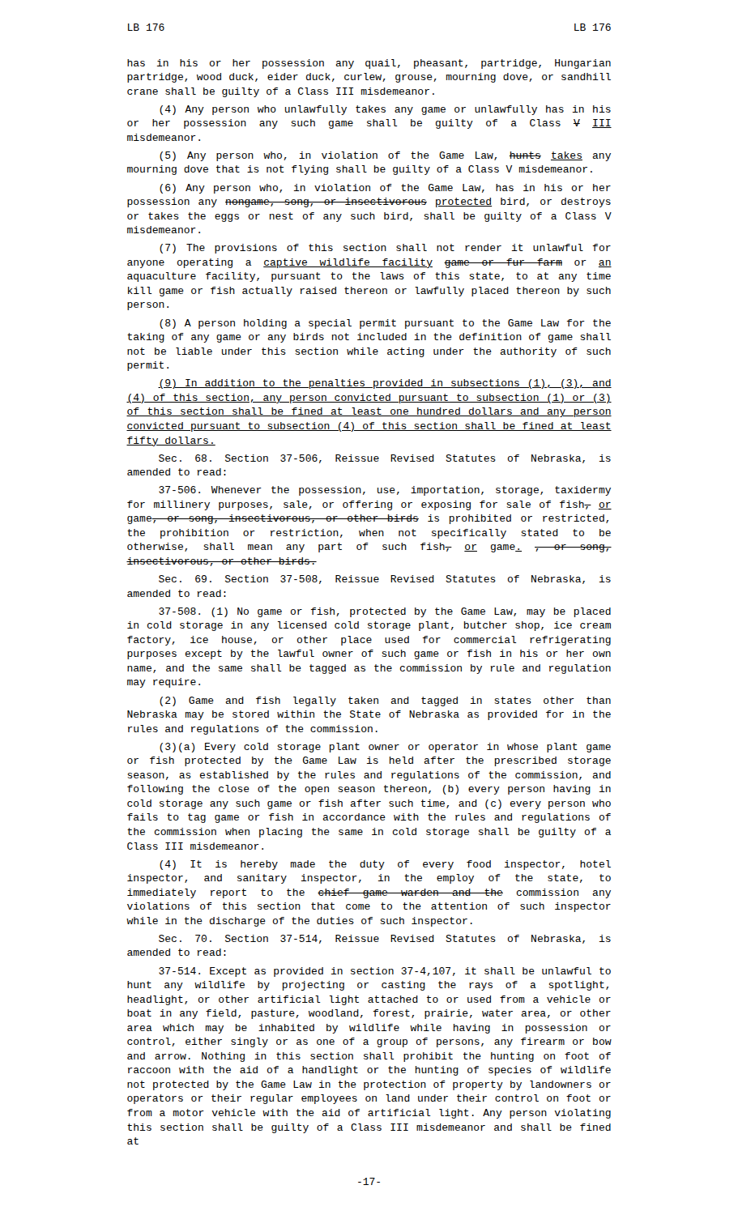LB 176 LB 176
has in his or her possession any quail, pheasant, partridge, Hungarian partridge, wood duck, eider duck, curlew, grouse, mourning dove, or sandhill crane shall be guilty of a Class III misdemeanor.
(4) Any person who unlawfully takes any game or unlawfully has in his or her possession any such game shall be guilty of a Class V III misdemeanor.
(5) Any person who, in violation of the Game Law, hunts takes any mourning dove that is not flying shall be guilty of a Class V misdemeanor.
(6) Any person who, in violation of the Game Law, has in his or her possession any nongame, song, or insectivorous protected bird, or destroys or takes the eggs or nest of any such bird, shall be guilty of a Class V misdemeanor.
(7) The provisions of this section shall not render it unlawful for anyone operating a captive wildlife facility game or fur farm or an aquaculture facility, pursuant to the laws of this state, to at any time kill game or fish actually raised thereon or lawfully placed thereon by such person.
(8) A person holding a special permit pursuant to the Game Law for the taking of any game or any birds not included in the definition of game shall not be liable under this section while acting under the authority of such permit.
(9) In addition to the penalties provided in subsections (1), (3), and (4) of this section, any person convicted pursuant to subsection (1) or (3) of this section shall be fined at least one hundred dollars and any person convicted pursuant to subsection (4) of this section shall be fined at least fifty dollars.
Sec. 68. Section 37-506, Reissue Revised Statutes of Nebraska, is amended to read:
37-506. Whenever the possession, use, importation, storage, taxidermy for millinery purposes, sale, or offering or exposing for sale of fish, or game, or song, insectivorous, or other birds is prohibited or restricted, the prohibition or restriction, when not specifically stated to be otherwise, shall mean any part of such fish, or game. , or song, insectivorous, or other birds.
Sec. 69. Section 37-508, Reissue Revised Statutes of Nebraska, is amended to read:
37-508. (1) No game or fish, protected by the Game Law, may be placed in cold storage in any licensed cold storage plant, butcher shop, ice cream factory, ice house, or other place used for commercial refrigerating purposes except by the lawful owner of such game or fish in his or her own name, and the same shall be tagged as the commission by rule and regulation may require.
(2) Game and fish legally taken and tagged in states other than Nebraska may be stored within the State of Nebraska as provided for in the rules and regulations of the commission.
(3)(a) Every cold storage plant owner or operator in whose plant game or fish protected by the Game Law is held after the prescribed storage season, as established by the rules and regulations of the commission, and following the close of the open season thereon, (b) every person having in cold storage any such game or fish after such time, and (c) every person who fails to tag game or fish in accordance with the rules and regulations of the commission when placing the same in cold storage shall be guilty of a Class III misdemeanor.
(4) It is hereby made the duty of every food inspector, hotel inspector, and sanitary inspector, in the employ of the state, to immediately report to the chief game warden and the commission any violations of this section that come to the attention of such inspector while in the discharge of the duties of such inspector.
Sec. 70. Section 37-514, Reissue Revised Statutes of Nebraska, is amended to read:
37-514. Except as provided in section 37-4,107, it shall be unlawful to hunt any wildlife by projecting or casting the rays of a spotlight, headlight, or other artificial light attached to or used from a vehicle or boat in any field, pasture, woodland, forest, prairie, water area, or other area which may be inhabited by wildlife while having in possession or control, either singly or as one of a group of persons, any firearm or bow and arrow. Nothing in this section shall prohibit the hunting on foot of raccoon with the aid of a handlight or the hunting of species of wildlife not protected by the Game Law in the protection of property by landowners or operators or their regular employees on land under their control on foot or from a motor vehicle with the aid of artificial light. Any person violating this section shall be guilty of a Class III misdemeanor and shall be fined at
-17-